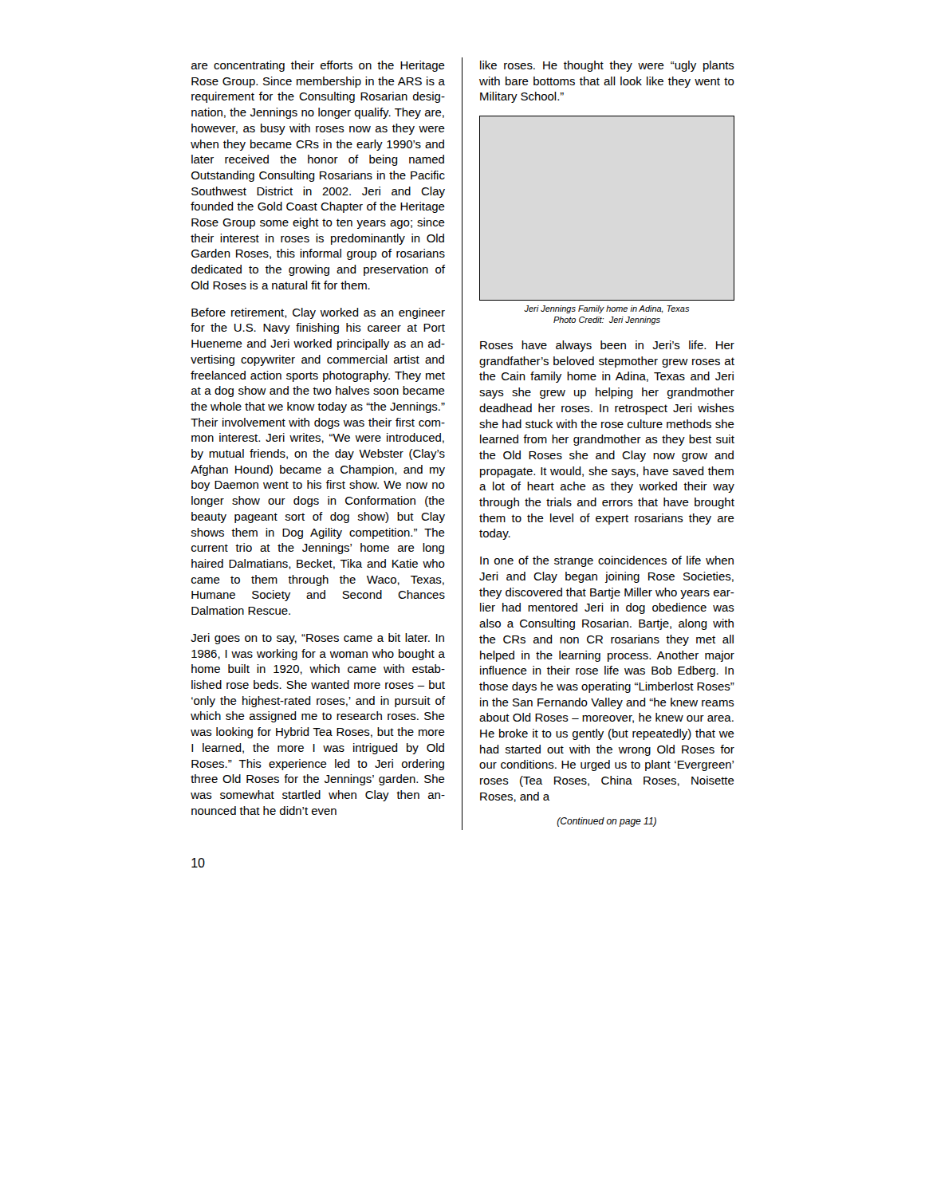are concentrating their efforts on the Heritage Rose Group. Since membership in the ARS is a requirement for the Consulting Rosarian designation, the Jennings no longer qualify. They are, however, as busy with roses now as they were when they became CRs in the early 1990’s and later received the honor of being named Outstanding Consulting Rosarians in the Pacific Southwest District in 2002. Jeri and Clay founded the Gold Coast Chapter of the Heritage Rose Group some eight to ten years ago; since their interest in roses is predominantly in Old Garden Roses, this informal group of rosarians dedicated to the growing and preservation of Old Roses is a natural fit for them.
Before retirement, Clay worked as an engineer for the U.S. Navy finishing his career at Port Hueneme and Jeri worked principally as an advertising copywriter and commercial artist and freelanced action sports photography. They met at a dog show and the two halves soon became the whole that we know today as “the Jennings.” Their involvement with dogs was their first common interest. Jeri writes, “We were introduced, by mutual friends, on the day Webster (Clay’s Afghan Hound) became a Champion, and my boy Daemon went to his first show. We now no longer show our dogs in Conformation (the beauty pageant sort of dog show) but Clay shows them in Dog Agility competition.” The current trio at the Jennings’ home are long haired Dalmatians, Becket, Tika and Katie who came to them through the Waco, Texas, Humane Society and Second Chances Dalmation Rescue.
Jeri goes on to say, “Roses came a bit later. In 1986, I was working for a woman who bought a home built in 1920, which came with established rose beds. She wanted more roses – but ‘only the highest-rated roses,’ and in pursuit of which she assigned me to research roses. She was looking for Hybrid Tea Roses, but the more I learned, the more I was intrigued by Old Roses.” This experience led to Jeri ordering three Old Roses for the Jennings’ garden. She was somewhat startled when Clay then announced that he didn’t even
like roses. He thought they were “ugly plants with bare bottoms that all look like they went to Military School.”
Jeri Jennings Family home in Adina, Texas
Photo Credit: Jeri Jennings
Roses have always been in Jeri’s life. Her grandfather’s beloved stepmother grew roses at the Cain family home in Adina, Texas and Jeri says she grew up helping her grandmother deadhead her roses. In retrospect Jeri wishes she had stuck with the rose culture methods she learned from her grandmother as they best suit the Old Roses she and Clay now grow and propagate. It would, she says, have saved them a lot of heart ache as they worked their way through the trials and errors that have brought them to the level of expert rosarians they are today.
In one of the strange coincidences of life when Jeri and Clay began joining Rose Societies, they discovered that Bartje Miller who years earlier had mentored Jeri in dog obedience was also a Consulting Rosarian. Bartje, along with the CRs and non CR rosarians they met all helped in the learning process. Another major influence in their rose life was Bob Edberg. In those days he was operating “Limberlost Roses” in the San Fernando Valley and “he knew reams about Old Roses – moreover, he knew our area. He broke it to us gently (but repeatedly) that we had started out with the wrong Old Roses for our conditions. He urged us to plant ‘Evergreen’ roses (Tea Roses, China Roses, Noisette Roses, and a
(Continued on page 11)
10